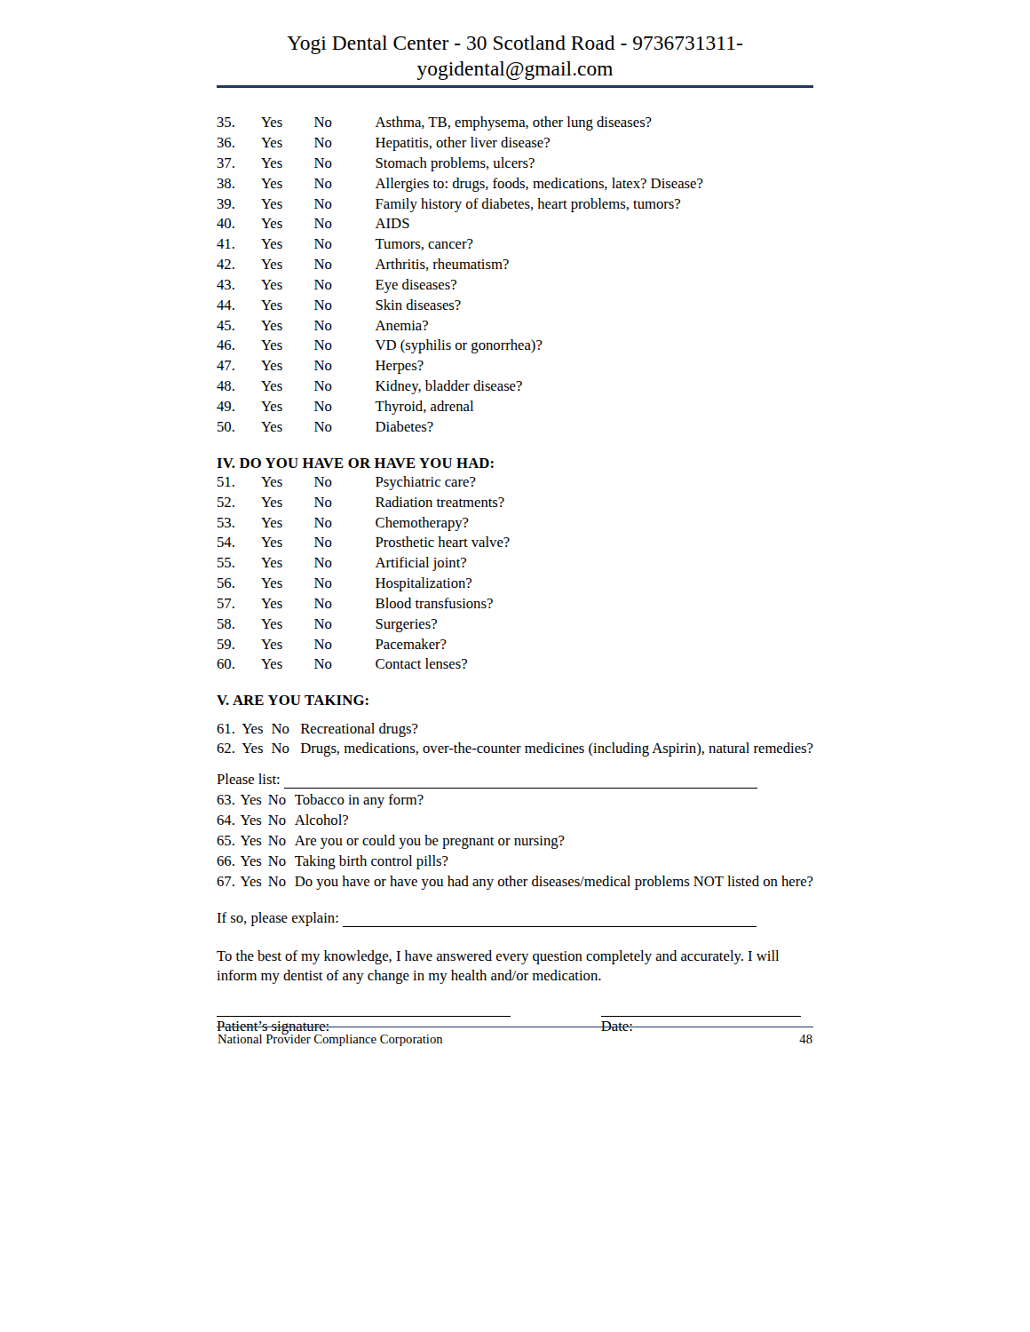Yogi Dental Center - 30 Scotland Road - 9736731311- yogidental@gmail.com
| 35. | Yes | No | Asthma, TB, emphysema, other lung diseases? |
| 36. | Yes | No | Hepatitis, other liver disease? |
| 37. | Yes | No | Stomach problems, ulcers? |
| 38. | Yes | No | Allergies to: drugs, foods, medications, latex? Disease? |
| 39. | Yes | No | Family history of diabetes, heart problems, tumors? |
| 40. | Yes | No | AIDS |
| 41. | Yes | No | Tumors, cancer? |
| 42. | Yes | No | Arthritis, rheumatism? |
| 43. | Yes | No | Eye diseases? |
| 44. | Yes | No | Skin diseases? |
| 45. | Yes | No | Anemia? |
| 46. | Yes | No | VD (syphilis or gonorrhea)? |
| 47. | Yes | No | Herpes? |
| 48. | Yes | No | Kidney, bladder disease? |
| 49. | Yes | No | Thyroid, adrenal |
| 50. | Yes | No | Diabetes? |
IV. DO YOU HAVE OR HAVE YOU HAD:
| 51. | Yes | No | Psychiatric care? |
| 52. | Yes | No | Radiation treatments? |
| 53. | Yes | No | Chemotherapy? |
| 54. | Yes | No | Prosthetic heart valve? |
| 55. | Yes | No | Artificial joint? |
| 56. | Yes | No | Hospitalization? |
| 57. | Yes | No | Blood transfusions? |
| 58. | Yes | No | Surgeries? |
| 59. | Yes | No | Pacemaker? |
| 60. | Yes | No | Contact lenses? |
V. ARE YOU TAKING:
| 61. | Yes | No | Recreational drugs? |
| 62. | Yes | No | Drugs, medications, over-the-counter medicines (including Aspirin), natural remedies? |
Please list:
| 63. | Yes | No | Tobacco in any form? |
| 64. | Yes | No | Alcohol? |
| 65. | Yes | No | Are you or could you be pregnant or nursing? |
| 66. | Yes | No | Taking birth control pills? |
| 67. | Yes | No | Do you have or have you had any other diseases/medical problems NOT listed on here? |
If so, please explain:
To the best of my knowledge, I have answered every question completely and accurately. I will inform my dentist of any change in my health and/or medication.
| Patient’s signature: | | Date: |
| National Provider Compliance Corporation | 48 |